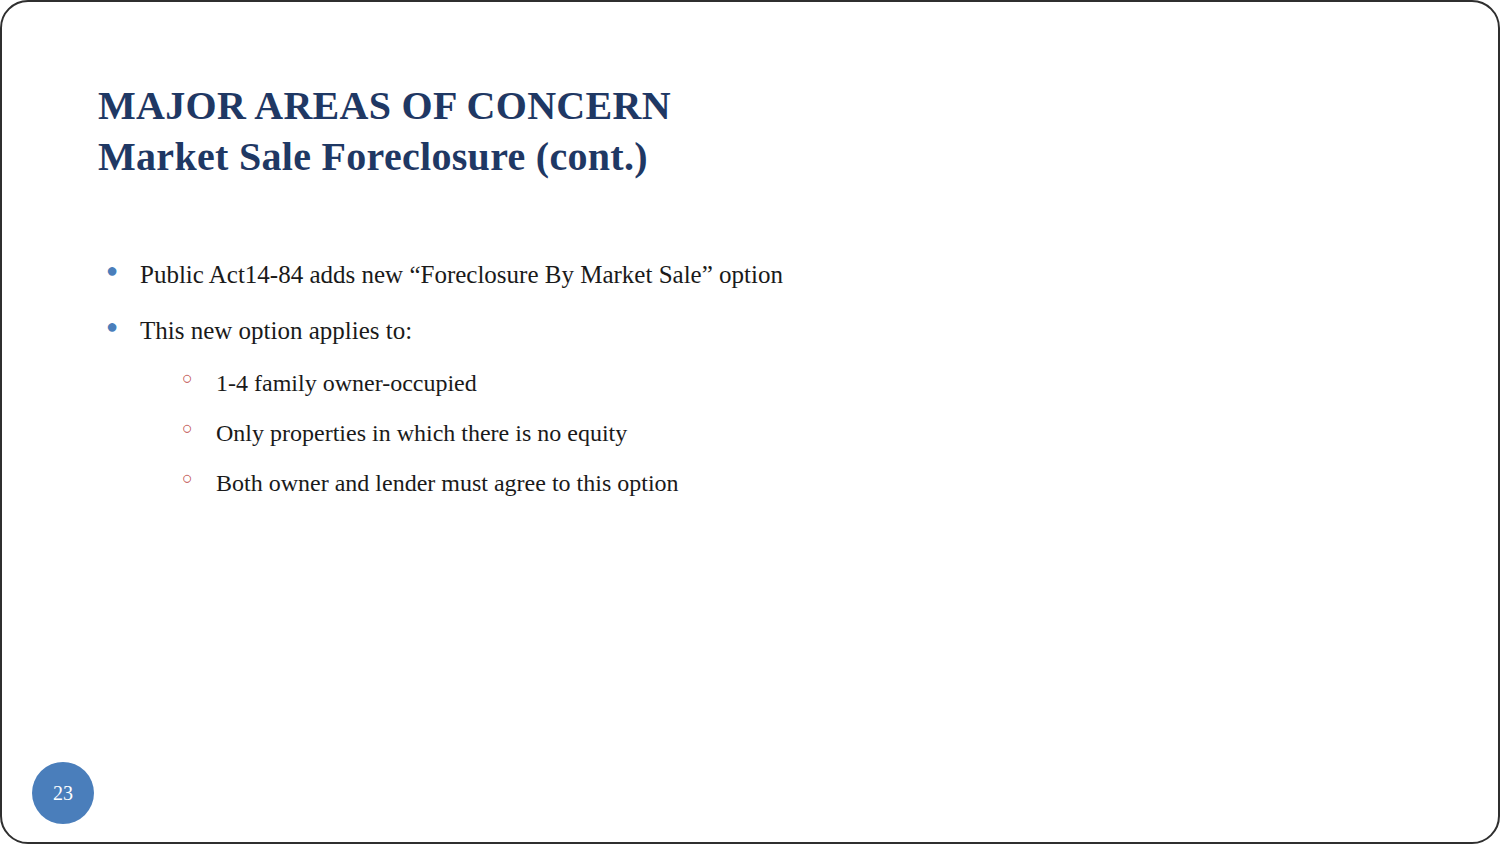MAJOR AREAS OF CONCERNMarket Sale Foreclosure (cont.)
Public Act14-84 adds new “Foreclosure By Market Sale” option
This new option applies to:
1-4 family owner-occupied
Only properties in which there is no equity
Both owner and lender must agree to this option
23